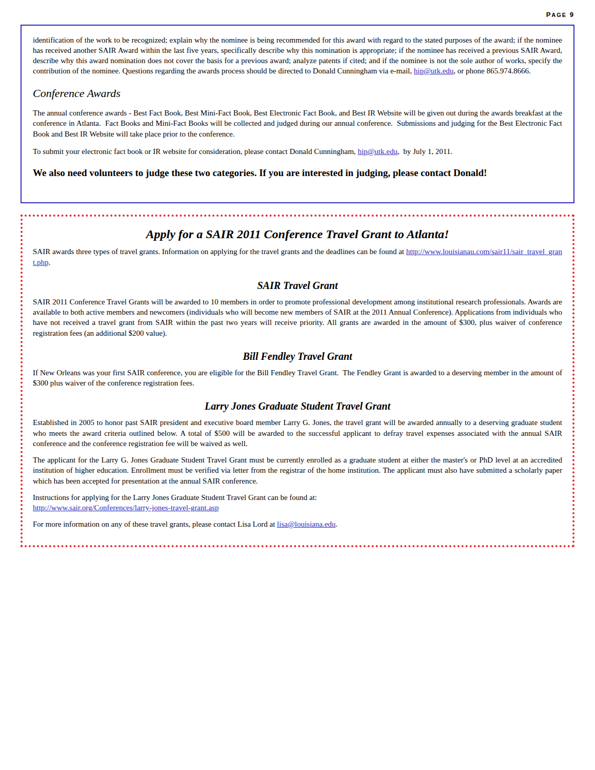PAGE 9
identification of the work to be recognized; explain why the nominee is being recommended for this award with regard to the stated purposes of the award; if the nominee has received another SAIR Award within the last five years, specifically describe why this nomination is appropriate; if the nominee has received a previous SAIR Award, describe why this award nomination does not cover the basis for a previous award; analyze patents if cited; and if the nominee is not the sole author of works, specify the contribution of the nominee. Questions regarding the awards process should be directed to Donald Cunningham via e-mail, hip@utk.edu, or phone 865.974.8666.
Conference Awards
The annual conference awards - Best Fact Book, Best Mini-Fact Book, Best Electronic Fact Book, and Best IR Website will be given out during the awards breakfast at the conference in Atlanta. Fact Books and Mini-Fact Books will be collected and judged during our annual conference. Submissions and judging for the Best Electronic Fact Book and Best IR Website will take place prior to the conference.
To submit your electronic fact book or IR website for consideration, please contact Donald Cunningham, hip@utk.edu, by July 1, 2011.
We also need volunteers to judge these two categories. If you are interested in judging, please contact Donald!
Apply for a SAIR 2011 Conference Travel Grant to Atlanta!
SAIR awards three types of travel grants. Information on applying for the travel grants and the deadlines can be found at http://www.louisianau.com/sair11/sair_travel_grant.php.
SAIR Travel Grant
SAIR 2011 Conference Travel Grants will be awarded to 10 members in order to promote professional development among institutional research professionals. Awards are available to both active members and newcomers (individuals who will become new members of SAIR at the 2011 Annual Conference). Applications from individuals who have not received a travel grant from SAIR within the past two years will receive priority. All grants are awarded in the amount of $300, plus waiver of conference registration fees (an additional $200 value).
Bill Fendley Travel Grant
If New Orleans was your first SAIR conference, you are eligible for the Bill Fendley Travel Grant. The Fendley Grant is awarded to a deserving member in the amount of $300 plus waiver of the conference registration fees.
Larry Jones Graduate Student Travel Grant
Established in 2005 to honor past SAIR president and executive board member Larry G. Jones, the travel grant will be awarded annually to a deserving graduate student who meets the award criteria outlined below. A total of $500 will be awarded to the successful applicant to defray travel expenses associated with the annual SAIR conference and the conference registration fee will be waived as well.
The applicant for the Larry G. Jones Graduate Student Travel Grant must be currently enrolled as a graduate student at either the master's or PhD level at an accredited institution of higher education. Enrollment must be verified via letter from the registrar of the home institution. The applicant must also have submitted a scholarly paper which has been accepted for presentation at the annual SAIR conference.
Instructions for applying for the Larry Jones Graduate Student Travel Grant can be found at:
http://www.sair.org/Conferences/larry-jones-travel-grant.asp
For more information on any of these travel grants, please contact Lisa Lord at lisa@louisiana.edu.